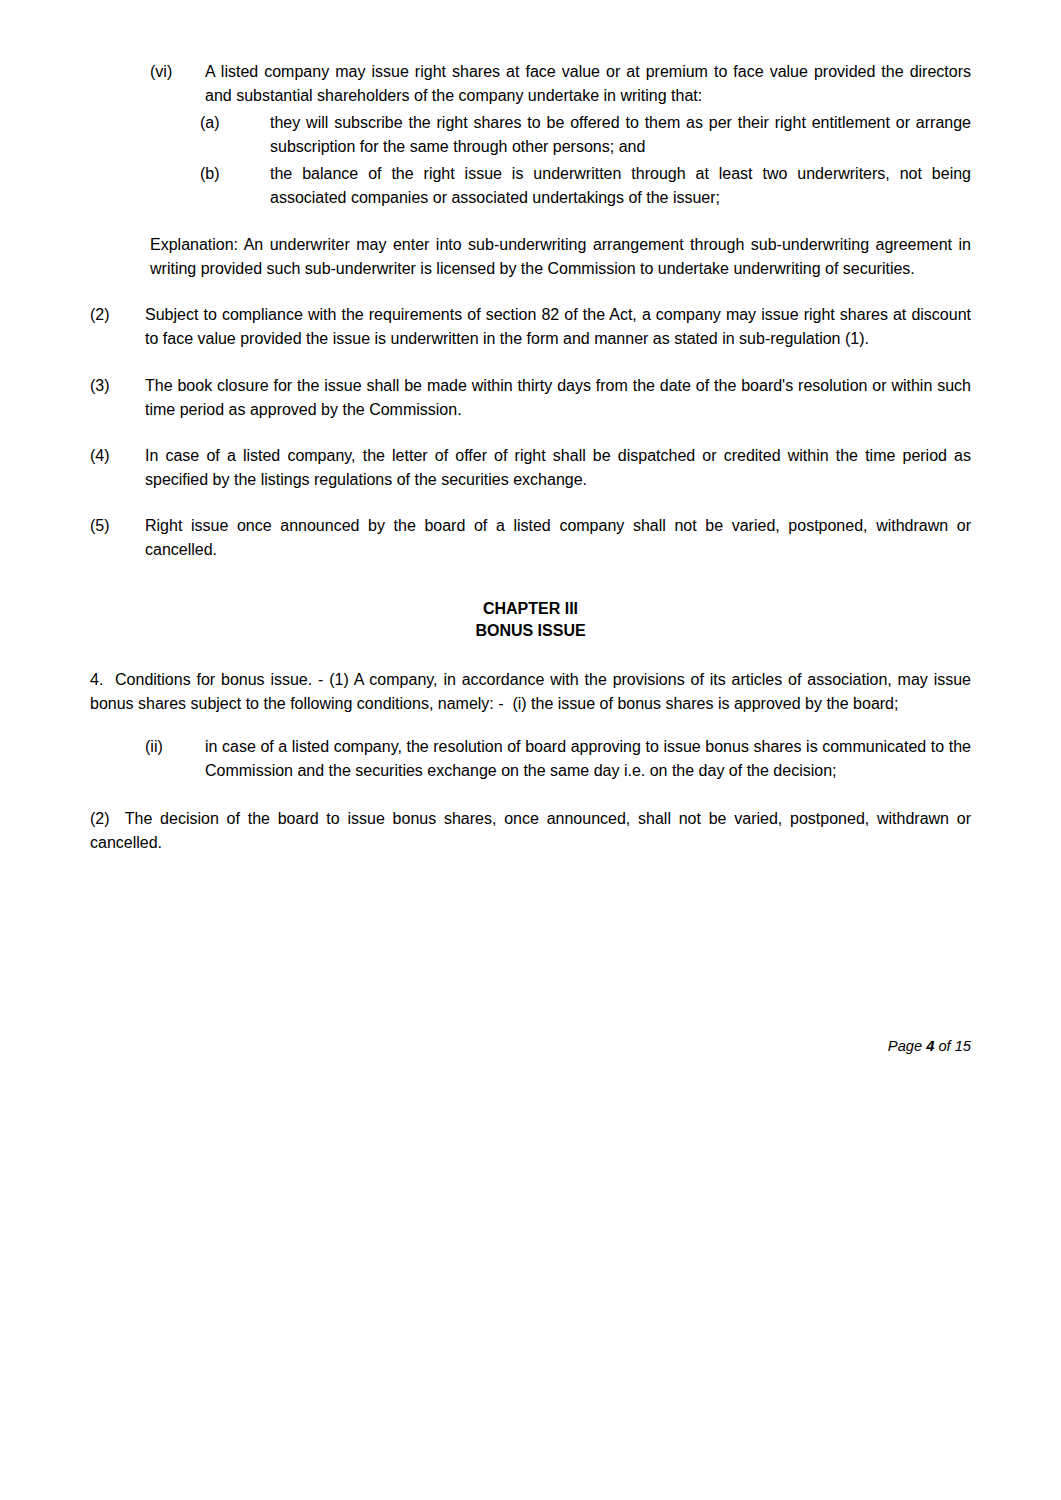(vi)
A listed company may issue right shares at face value or at premium to face value provided the directors and substantial shareholders of the company undertake in writing that:
(a)
they will subscribe the right shares to be offered to them as per their right entitlement or arrange subscription for the same through other persons; and
(b)
the balance of the right issue is underwritten through at least two underwriters, not being associated companies or associated undertakings of the issuer;
Explanation: An underwriter may enter into sub-underwriting arrangement through sub-underwriting agreement in writing provided such sub-underwriter is licensed by the Commission to undertake underwriting of securities.
(2)
Subject to compliance with the requirements of section 82 of the Act, a company may issue right shares at discount to face value provided the issue is underwritten in the form and manner as stated in sub-regulation (1).
(3)
The book closure for the issue shall be made within thirty days from the date of the board's resolution or within such time period as approved by the Commission.
(4)
In case of a listed company, the letter of offer of right shall be dispatched or credited within the time period as specified by the listings regulations of the securities exchange.
(5)
Right issue once announced by the board of a listed company shall not be varied, postponed, withdrawn or cancelled.
CHAPTER III BONUS ISSUE
4. Conditions for bonus issue. - (1) A company, in accordance with the provisions of its articles of association, may issue bonus shares subject to the following conditions, namely: - (i) the issue of bonus shares is approved by the board;
(ii) in case of a listed company, the resolution of board approving to issue bonus shares is communicated to the Commission and the securities exchange on the same day i.e. on the day of the decision;
(2) The decision of the board to issue bonus shares, once announced, shall not be varied, postponed, withdrawn or cancelled.
Page 4 of 15